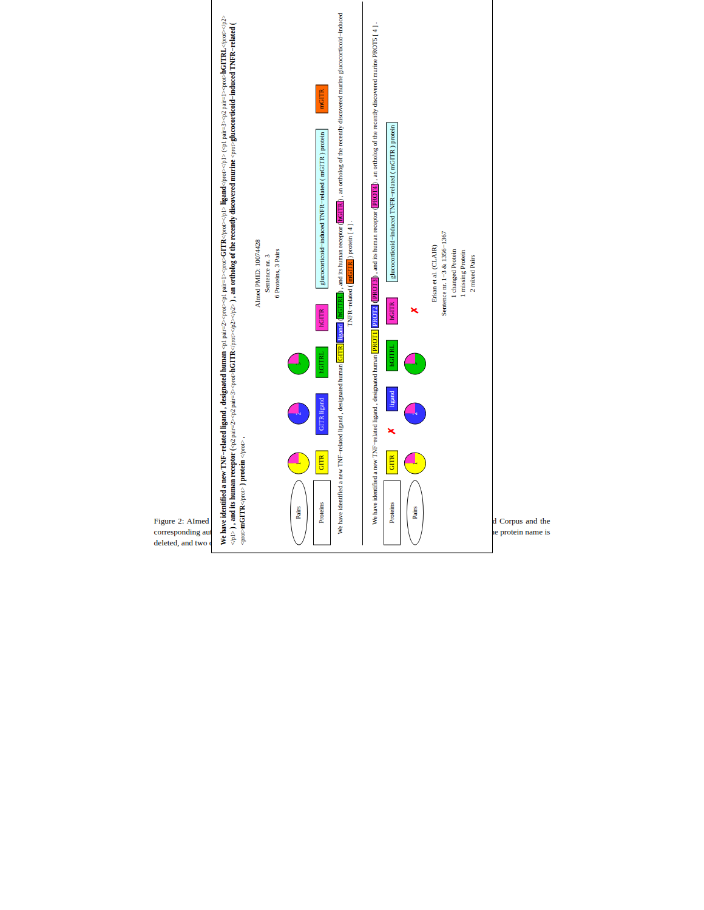We have identified a new TNF−related ligand , designated human <p1 pair=2><prot><p1 pair=1><prot>GITR</prot></p1> ligand</prot></p1> (<p1 pair=3><p2 pair=1><prot>hGITRL</prot></p2></p1> ) , and its human receptor (<p2 pair=2><p2 pair=3><prot>hGITR</prot></p2></p2> ) , an ortholog of the recently discovered murine <prot>glucocorticoid−induced TNFR−related ( <prot>mGITR</prot> ) protein </prot> .
AImed PMID: 10074428
Sentence nr. 3
6 Proteins, 3 Pairs
Pairs
1
2
3
Proteins
GITR GITR ligand hGITRL hGITR glucocorticoid−induced TNFR−related ( mGITR ) protein mGITR
We have identified a new TNF−related ligand , designated human GITR ligand (hGITRL) , and its human receptor (hGITR) , an ortholog of the recently discovered murine glucocorticoid−induced TNFR−related ( mGITR ) protein [ 4 ] .
We have identified a new TNF−related ligand , designated human PROT1 PROT2 (PROT3) , and its human receptor (PROT4) , an ortholog of the recently discovered murine PROT5 [ 4 ] .
Proteins
GITR ✗ ligand hGITRL hGITR glucocorticoid−induced TNFR−related ( mGITR ) protein
Pairs
1
2
3
✗
Erkan et al. (CLAIR)
Sentence nr. 1−3 & 1356−1367
1 changed Protein
1 missing Protein
2 mixed Pairs
Figure 2: AImed sentence with protein pairs example 1: an example of the tagging done in the AImed Corpus and the corresponding automatic converted data from Erkan et al. (CLAIR) [1]: One protein name is changed, one protein name is deleted, and two of the interaction pairs are mixed up when the annotation is mapped into this format.